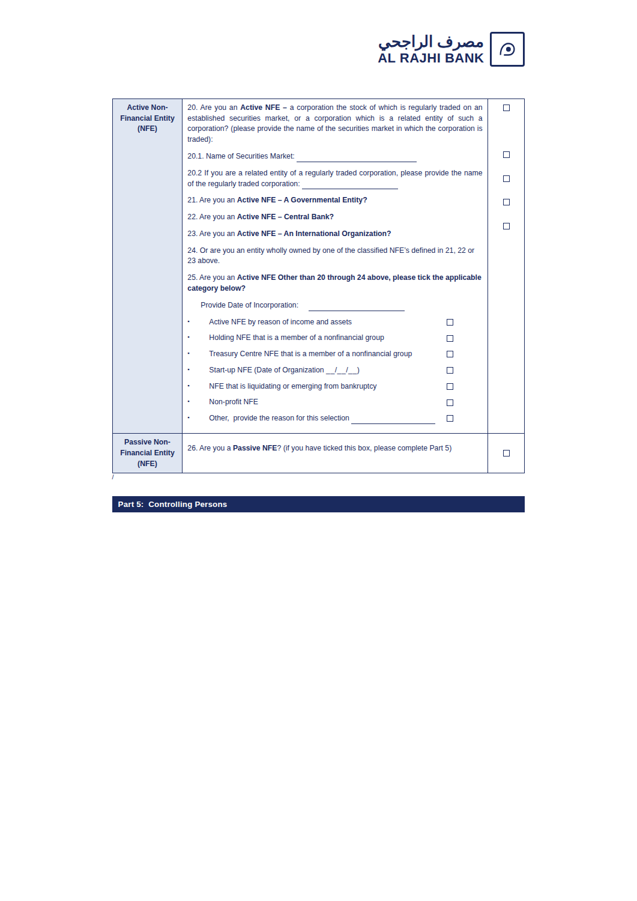مصرف الراجحي
AL RAJHI BANK
| Active Non-Financial Entity (NFE) | 20. Are you an Active NFE – a corporation the stock of which is regularly traded on an established securities market, or a corporation which is a related entity of such a corporation? (please provide the name of the securities market in which the corporation is traded): 20.1. Name of Securities Market: 20.2 If you are a related entity of a regularly traded corporation, please provide the name of the regularly traded corporation: 21. Are you an Active NFE – A Governmental Entity? 22. Are you an Active NFE – Central Bank? 23. Are you an Active NFE – An International Organization? 24. Or are you an entity wholly owned by one of the classified NFE’s defined in 21, 22 or 23 above. 25. Are you an Active NFE Other than 20 through 24 above, please tick the applicable category below? Provide Date of Incorporation: Active NFE by reason of income and assets Holding NFE that is a member of a nonfinancial group Treasury Centre NFE that is a member of a nonfinancial group Start-up NFE (Date of Organization __/__/__ ) NFE that is liquidating or emerging from bankruptcy Non-profit NFE Other, provide the reason for this selection | |
| Passive Non-Financial Entity (NFE) | 26. Are you a Passive NFE ? (if you have ticked this box, please complete Part 5) | |
/
Part 5: Controlling Persons